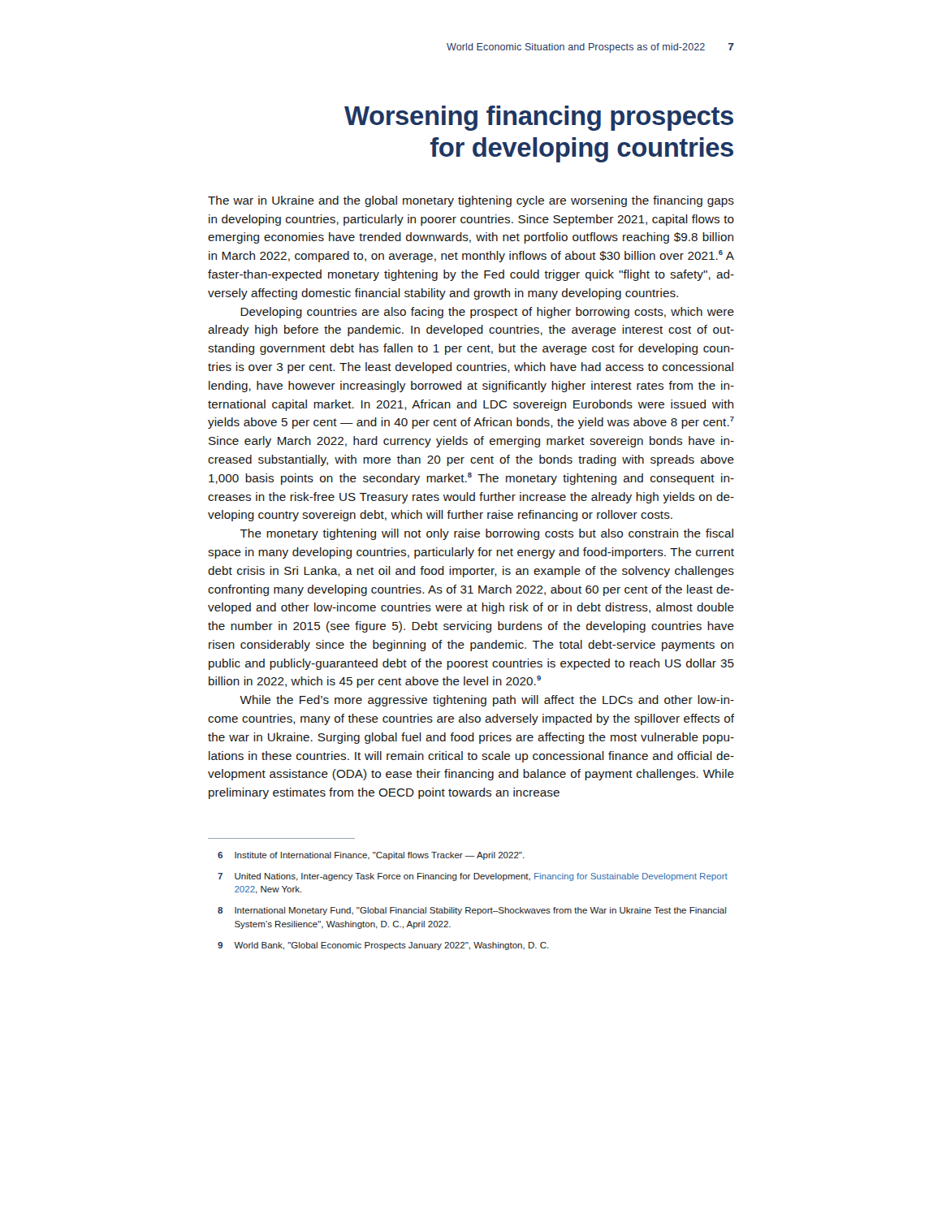World Economic Situation and Prospects as of mid-2022 7
Worsening financing prospects
for developing countries
The war in Ukraine and the global monetary tightening cycle are worsening the financing gaps in developing countries, particularly in poorer countries. Since September 2021, capital flows to emerging economies have trended downwards, with net portfolio outflows reaching $9.8 billion in March 2022, compared to, on average, net monthly inflows of about $30 billion over 2021.6 A faster-than-expected monetary tightening by the Fed could trigger quick "flight to safety", adversely affecting domestic financial stability and growth in many developing countries.
Developing countries are also facing the prospect of higher borrowing costs, which were already high before the pandemic. In developed countries, the average interest cost of outstanding government debt has fallen to 1 per cent, but the average cost for developing countries is over 3 per cent. The least developed countries, which have had access to concessional lending, have however increasingly borrowed at significantly higher interest rates from the international capital market. In 2021, African and LDC sovereign Eurobonds were issued with yields above 5 per cent — and in 40 per cent of African bonds, the yield was above 8 per cent.7 Since early March 2022, hard currency yields of emerging market sovereign bonds have increased substantially, with more than 20 per cent of the bonds trading with spreads above 1,000 basis points on the secondary market.8 The monetary tightening and consequent increases in the risk-free US Treasury rates would further increase the already high yields on developing country sovereign debt, which will further raise refinancing or rollover costs.
The monetary tightening will not only raise borrowing costs but also constrain the fiscal space in many developing countries, particularly for net energy and food-importers. The current debt crisis in Sri Lanka, a net oil and food importer, is an example of the solvency challenges confronting many developing countries. As of 31 March 2022, about 60 per cent of the least developed and other low-income countries were at high risk of or in debt distress, almost double the number in 2015 (see figure 5). Debt servicing burdens of the developing countries have risen considerably since the beginning of the pandemic. The total debt-service payments on public and publicly-guaranteed debt of the poorest countries is expected to reach US dollar 35 billion in 2022, which is 45 per cent above the level in 2020.9
While the Fed’s more aggressive tightening path will affect the LDCs and other low-income countries, many of these countries are also adversely impacted by the spillover effects of the war in Ukraine. Surging global fuel and food prices are affecting the most vulnerable populations in these countries. It will remain critical to scale up concessional finance and official development assistance (ODA) to ease their financing and balance of payment challenges. While preliminary estimates from the OECD point towards an increase
6 Institute of International Finance, "Capital flows Tracker — April 2022".
7 United Nations, Inter-agency Task Force on Financing for Development, Financing for Sustainable Development Report 2022, New York.
8 International Monetary Fund, "Global Financial Stability Report–Shockwaves from the War in Ukraine Test the Financial System’s Resilience", Washington, D. C., April 2022.
9 World Bank, "Global Economic Prospects January 2022", Washington, D. C.